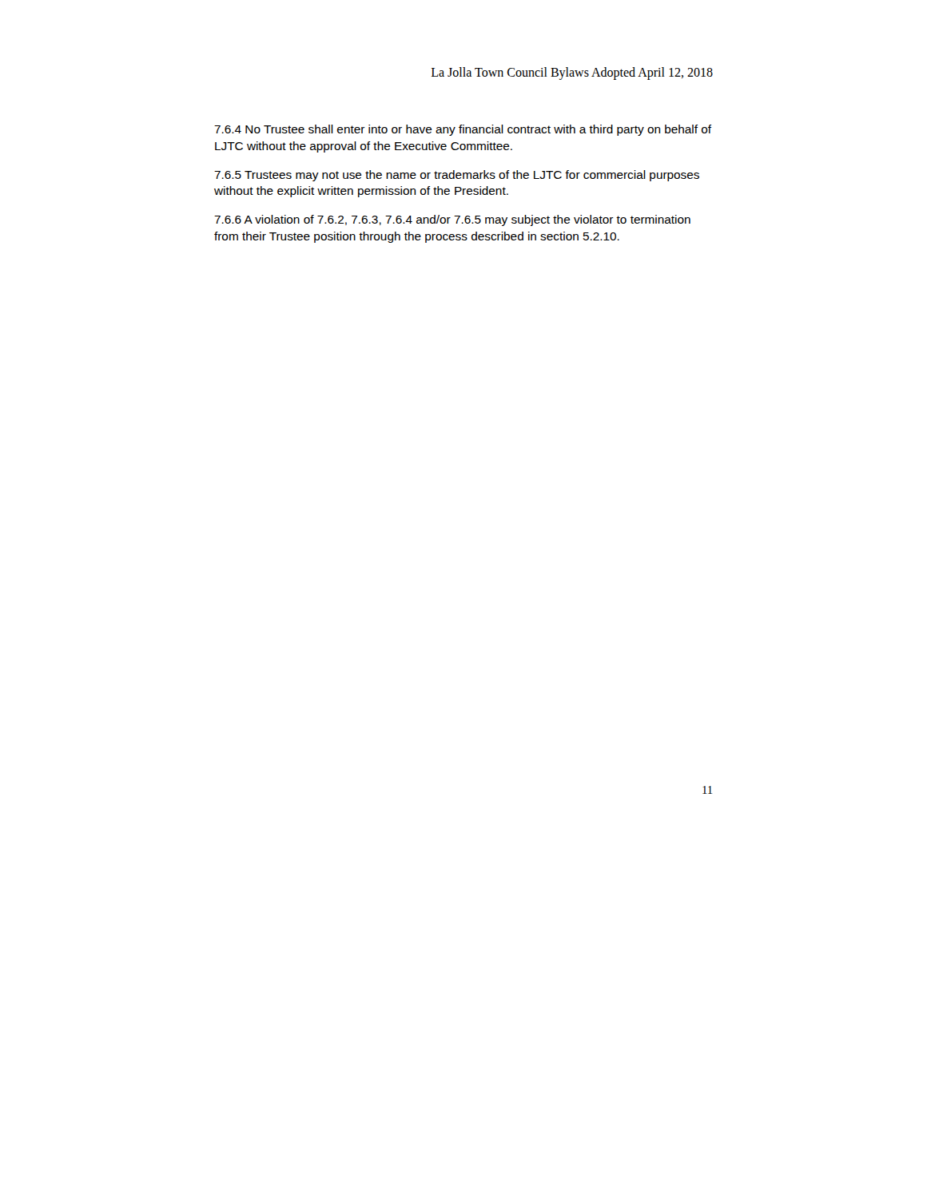La Jolla Town Council Bylaws Adopted April 12, 2018
7.6.4 No Trustee shall enter into or have any financial contract with a third party on behalf of LJTC without the approval of the Executive Committee.
7.6.5 Trustees may not use the name or trademarks of the LJTC for commercial purposes without the explicit written permission of the President.
7.6.6 A violation of 7.6.2, 7.6.3, 7.6.4 and/or 7.6.5 may subject the violator to termination from their Trustee position through the process described in section 5.2.10.
11